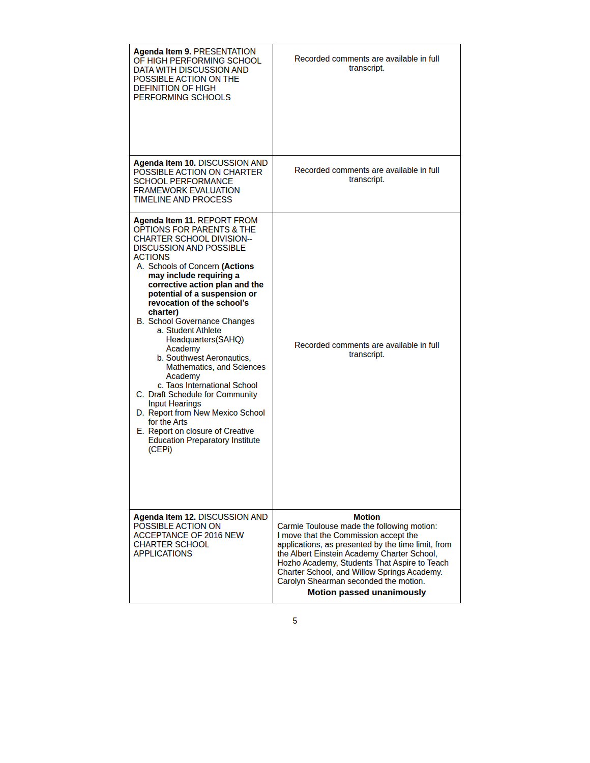| Agenda Item 9. PRESENTATION OF HIGH PERFORMING SCHOOL DATA WITH DISCUSSION AND POSSIBLE ACTION ON THE DEFINITION OF HIGH PERFORMING SCHOOLS | Recorded comments are available in full transcript. |
| Agenda Item 10. DISCUSSION AND POSSIBLE ACTION ON CHARTER SCHOOL PERFORMANCE FRAMEWORK EVALUATION TIMELINE AND PROCESS | Recorded comments are available in full transcript. |
| Agenda Item 11. REPORT FROM OPTIONS FOR PARENTS & THE CHARTER SCHOOL DIVISION--DISCUSSION AND POSSIBLE ACTIONS Schools of Concern (Actions may include requiring a corrective action plan and the potential of a suspension or revocation of the school’s charter) School Governance Changes Student Athlete Headquarters(SAHQ) Academy Southwest Aeronautics, Mathematics, and Sciences Academy Taos International School Draft Schedule for Community Input Hearings Report from New Mexico School for the Arts Report on closure of Creative Education Preparatory Institute (CEPi) | Recorded comments are available in full transcript. |
| Agenda Item 12. DISCUSSION AND POSSIBLE ACTION ON ACCEPTANCE OF 2016 NEW CHARTER SCHOOL APPLICATIONS | Motion Carmie Toulouse made the following motion: I move that the Commission accept the applications, as presented by the time limit, from the Albert Einstein Academy Charter School, Hozho Academy, Students That Aspire to Teach Charter School, and Willow Springs Academy. Carolyn Shearman seconded the motion. Motion passed unanimously |
5